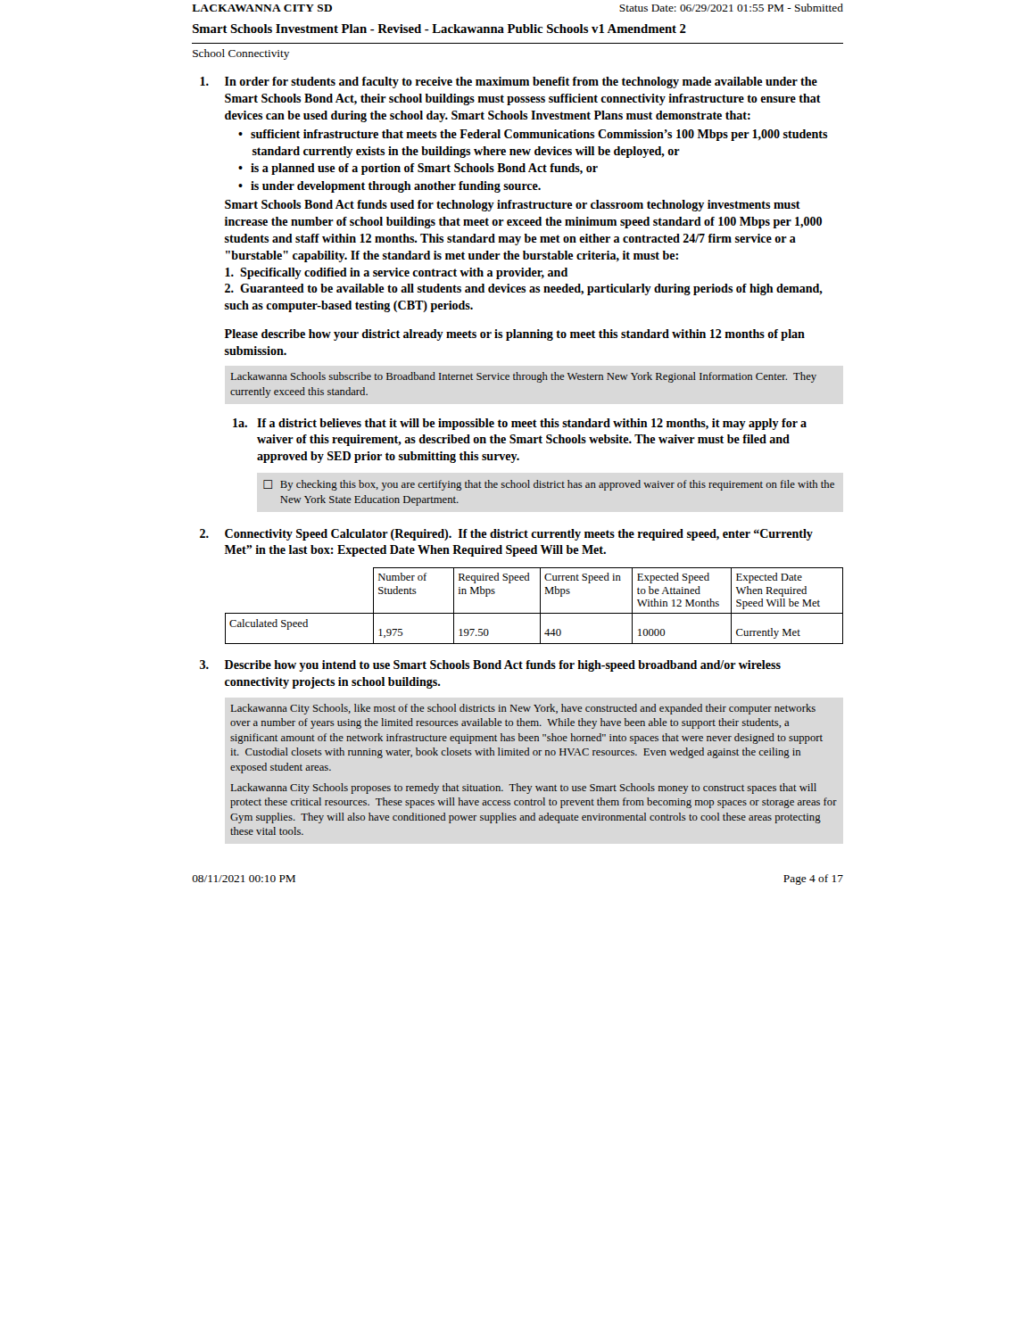LACKAWANNA CITY SD
Status Date: 06/29/2021 01:55 PM - Submitted
Smart Schools Investment Plan - Revised - Lackawanna Public Schools v1 Amendment 2
School Connectivity
1.
In order for students and faculty to receive the maximum benefit from the technology made available under the Smart Schools Bond Act, their school buildings must possess sufficient connectivity infrastructure to ensure that devices can be used during the school day. Smart Schools Investment Plans must demonstrate that:
sufficient infrastructure that meets the Federal Communications Commission’s 100 Mbps per 1,000 studentsstandard currently exists in the buildings where new devices will be deployed, or
is a planned use of a portion of Smart Schools Bond Act funds, or
is under development through another funding source.
Smart Schools Bond Act funds used for technology infrastructure or classroom technology investments must increase the number of school buildings that meet or exceed the minimum speed standard of 100 Mbps per 1,000 students and staff within 12 months. This standard may be met on either a contracted 24/7 firm service or a "burstable" capability. If the standard is met under the burstable criteria, it must be:
1. Specifically codified in a service contract with a provider, and
2. Guaranteed to be available to all students and devices as needed, particularly during periods of high demand, such as computer-based testing (CBT) periods.
Please describe how your district already meets or is planning to meet this standard within 12 months of plan submission.
Lackawanna Schools subscribe to Broadband Internet Service through the Western New York Regional Information Center. They currently exceed this standard.
1a.
If a district believes that it will be impossible to meet this standard within 12 months, it may apply for a waiver of this requirement, as described on the Smart Schools website. The waiver must be filed and approved by SED prior to submitting this survey.
☐ By checking this box, you are certifying that the school district has an approved waiver of this requirement on file with the New York State Education Department.
2.
Connectivity Speed Calculator (Required). If the district currently meets the required speed, enter “Currently Met” in the last box: Expected Date When Required Speed Will be Met.
| | Number of Students | Required Speed in Mbps | Current Speed in Mbps | Expected Speed to be Attained Within 12 Months | Expected Date When Required Speed Will be Met |
| --- | --- | --- | --- | --- | --- |
| Calculated Speed | 1,975 | 197.50 | 440 | 10000 | Currently Met |
3.
Describe how you intend to use Smart Schools Bond Act funds for high-speed broadband and/or wireless connectivity projects in school buildings.
Lackawanna City Schools, like most of the school districts in New York, have constructed and expanded their computer networks over a number of years using the limited resources available to them. While they have been able to support their students, a significant amount of the network infrastructure equipment has been "shoe horned" into spaces that were never designed to support it. Custodial closets with running water, book closets with limited or no HVAC resources. Even wedged against the ceiling in exposed student areas.
Lackawanna City Schools proposes to remedy that situation. They want to use Smart Schools money to construct spaces that will protect these critical resources. These spaces will have access control to prevent them from becoming mop spaces or storage areas for Gym supplies. They will also have conditioned power supplies and adequate environmental controls to cool these areas protecting these vital tools.
08/11/2021 00:10 PM
Page 4 of 17